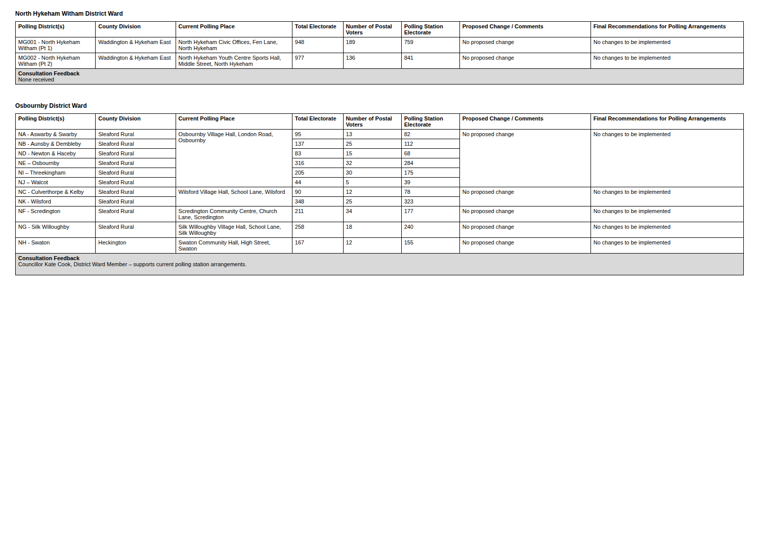North Hykeham Witham District Ward
| Polling District(s) | County Division | Current Polling Place | Total Electorate | Number of Postal Voters | Polling Station Electorate | Proposed Change / Comments | Final Recommendations for Polling Arrangements |
| --- | --- | --- | --- | --- | --- | --- | --- |
| MG001 - North Hykeham Witham (Pt 1) | Waddington & Hykeham East | North Hykeham Civic Offices, Fen Lane, North Hykeham | 948 | 189 | 759 | No proposed change | No changes to be implemented |
| MG002 - North Hykeham Witham (Pt 2) | Waddington & Hykeham East | North Hykeham Youth Centre Sports Hall, Middle Street, North Hykeham | 977 | 136 | 841 | No proposed change | No changes to be implemented |
| Consultation Feedback None received |
Osbournby District Ward
| Polling District(s) | County Division | Current Polling Place | Total Electorate | Number of Postal Voters | Polling Station Electorate | Proposed Change / Comments | Final Recommendations for Polling Arrangements |
| --- | --- | --- | --- | --- | --- | --- | --- |
| NA - Aswarby & Swarby | Sleaford Rural | Osbournby Village Hall, London Road, Osbournby | 95 | 13 | 82 | No proposed change | No changes to be implemented |
| NB - Aunsby & Dembleby | Sleaford Rural | 137 | 25 | 112 |
| ND - Newton & Haceby | Sleaford Rural | 83 | 15 | 68 |
| NE – Osbournby | Sleaford Rural | 316 | 32 | 284 |
| NI – Threekingham | Sleaford Rural | 205 | 30 | 175 |
| NJ – Walcot | Sleaford Rural | 44 | 5 | 39 |
| NC - Culverthorpe & Kelby | Sleaford Rural | Wilsford Village Hall, School Lane, Wilsford | 90 | 12 | 78 | No proposed change | No changes to be implemented |
| NK - Wilsford | Sleaford Rural | 348 | 25 | 323 |
| NF - Scredington | Sleaford Rural | Scredington Community Centre, Church Lane, Scredington | 211 | 34 | 177 | No proposed change | No changes to be implemented |
| NG - Silk Willoughby | Sleaford Rural | Silk Willoughby Village Hall, School Lane, Silk Willoughby | 258 | 18 | 240 | No proposed change | No changes to be implemented |
| NH - Swaton | Heckington | Swaton Community Hall, High Street, Swaton | 167 | 12 | 155 | No proposed change | No changes to be implemented |
| Consultation Feedback Councillor Kate Cook, District Ward Member – supports current polling station arrangements. |